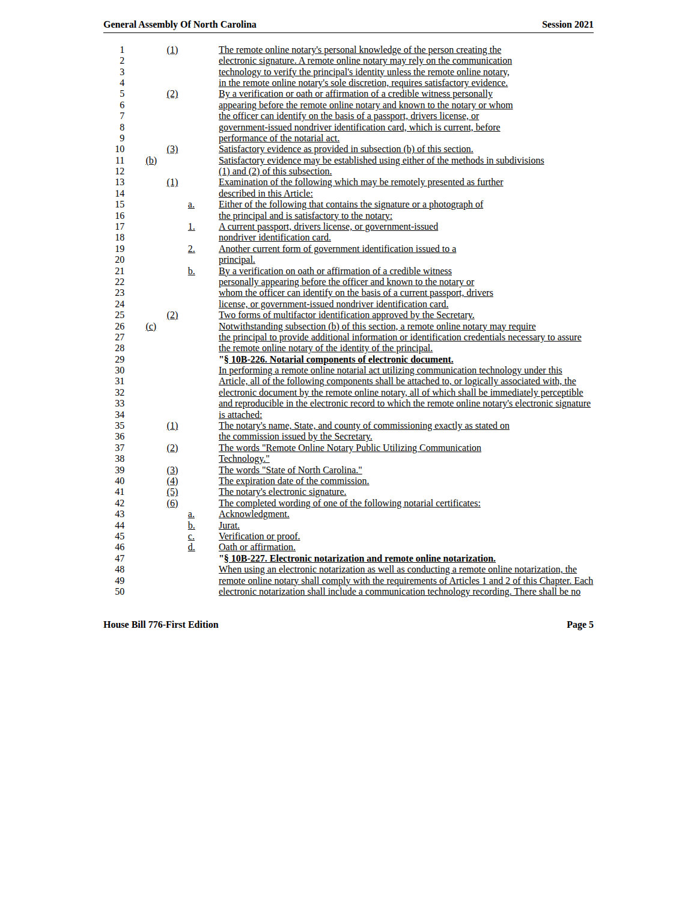General Assembly Of North Carolina
Session 2021
| 1 | (1) | The remote online notary's personal knowledge of the person creating the |
| 2 | | electronic signature. A remote online notary may rely on the communication |
| 3 | | technology to verify the principal's identity unless the remote online notary, |
| 4 | | in the remote online notary's sole discretion, requires satisfactory evidence. |
| 5 | (2) | By a verification or oath or affirmation of a credible witness personally |
| 6 | | appearing before the remote online notary and known to the notary or whom |
| 7 | | the officer can identify on the basis of a passport, drivers license, or |
| 8 | | government-issued nondriver identification card, which is current, before |
| 9 | | performance of the notarial act. |
| 10 | (3) | Satisfactory evidence as provided in subsection (b) of this section. |
| 11 | (b) | Satisfactory evidence may be established using either of the methods in subdivisions |
| 12 | | (1) and (2) of this subsection. |
| 13 | (1) | Examination of the following which may be remotely presented as further |
| 14 | | described in this Article: |
| 15 | a. | Either of the following that contains the signature or a photograph of |
| 16 | | the principal and is satisfactory to the notary: |
| 17 | 1. | A current passport, drivers license, or government-issued |
| 18 | | nondriver identification card. |
| 19 | 2. | Another current form of government identification issued to a |
| 20 | | principal. |
| 21 | b. | By a verification on oath or affirmation of a credible witness |
| 22 | | personally appearing before the officer and known to the notary or |
| 23 | | whom the officer can identify on the basis of a current passport, drivers |
| 24 | | license, or government-issued nondriver identification card. |
| 25 | (2) | Two forms of multifactor identification approved by the Secretary. |
| 26 | (c) | Notwithstanding subsection (b) of this section, a remote online notary may require |
| 27 | | the principal to provide additional information or identification credentials necessary to assure |
| 28 | | the remote online notary of the identity of the principal. |
| 29 | | " § 10B-226. Notarial components of electronic document. |
| 30 | | In performing a remote online notarial act utilizing communication technology under this |
| 31 | | Article, all of the following components shall be attached to, or logically associated with, the |
| 32 | | electronic document by the remote online notary, all of which shall be immediately perceptible |
| 33 | | and reproducible in the electronic record to which the remote online notary's electronic signature |
| 34 | | is attached: |
| 35 | (1) | The notary's name, State, and county of commissioning exactly as stated on |
| 36 | | the commission issued by the Secretary. |
| 37 | (2) | The words "Remote Online Notary Public Utilizing Communication |
| 38 | | Technology." |
| 39 | (3) | The words "State of North Carolina." |
| 40 | (4) | The expiration date of the commission. |
| 41 | (5) | The notary's electronic signature. |
| 42 | (6) | The completed wording of one of the following notarial certificates: |
| 43 | a. | Acknowledgment. |
| 44 | b. | Jurat. |
| 45 | c. | Verification or proof. |
| 46 | d. | Oath or affirmation. |
| 47 | | " § 10B-227. Electronic notarization and remote online notarization. |
| 48 | | When using an electronic notarization as well as conducting a remote online notarization, the |
| 49 | | remote online notary shall comply with the requirements of Articles 1 and 2 of this Chapter. Each |
| 50 | | electronic notarization shall include a communication technology recording. There shall be no |
House Bill 776-First Edition
Page 5